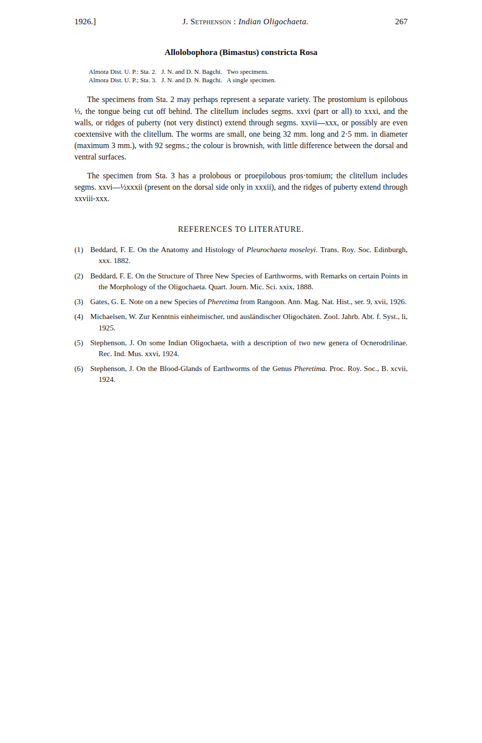1926.] J. Setphenson : Indian Oligochaeta. 267
Allolobophora (Bimastus) constricta Rosa
Almora Dist. U. P.: Sta. 2. J. N. and D. N. Bagchi. Two specimens.
Almora Dist. U. P.; Sta. 3. J. N. and D. N. Bagchi. A single specimen.
The specimens from Sta. 2 may perhaps represent a separate variety. The prostomium is epilobous ⅓, the tongue being cut off behind. The clitellum includes segms. xxvi (part or all) to xxxi, and the walls, or ridges of puberty (not very distinct) extend through segms. xxvii—xxx, or possibly are even coextensive with the clitellum. The worms are small, one being 32 mm. long and 2·5 mm. in diameter (maximum 3 mm.), with 92 segms.; the colour is brownish, with little difference between the dorsal and ventral surfaces.
The specimen from Sta. 3 has a prolobous or proepilobous pros·tomium; the clitellum includes segms. xxvi—½xxxii (present on the dorsal side only in xxxii), and the ridges of puberty extend through xxviii-xxx.
REFERENCES TO LITERATURE.
(1) Beddard, F. E. On the Anatomy and Histology of Pleurochaeta moseleyi. Trans. Roy. Soc. Edinburgh, xxx. 1882.
(2) Beddard, F. E. On the Structure of Three New Species of Earthworms, with Remarks on certain Points in the Morphology of the Oligochaeta. Quart. Journ. Mic. Sci. xxix, 1888.
(3) Gates, G. E. Note on a new Species of Pheretima from Rangoon. Ann. Mag. Nat. Hist., ser. 9, xvii, 1926.
(4) Michaelsen, W. Zur Kenntnis einheimischer, und ausländischer Oligochäten. Zool. Jahrb. Abt. f. Syst., li, 1925.
(5) Stephenson, J. On some Indian Oligochaeta, with a description of two new genera of Ocnerodrilinae. Rec. Ind. Mus. xxvi, 1924.
(6) Stephenson, J. On the Blood-Glands of Earthworms of the Genus Pheretima. Proc. Roy. Soc., B. xcvii, 1924.